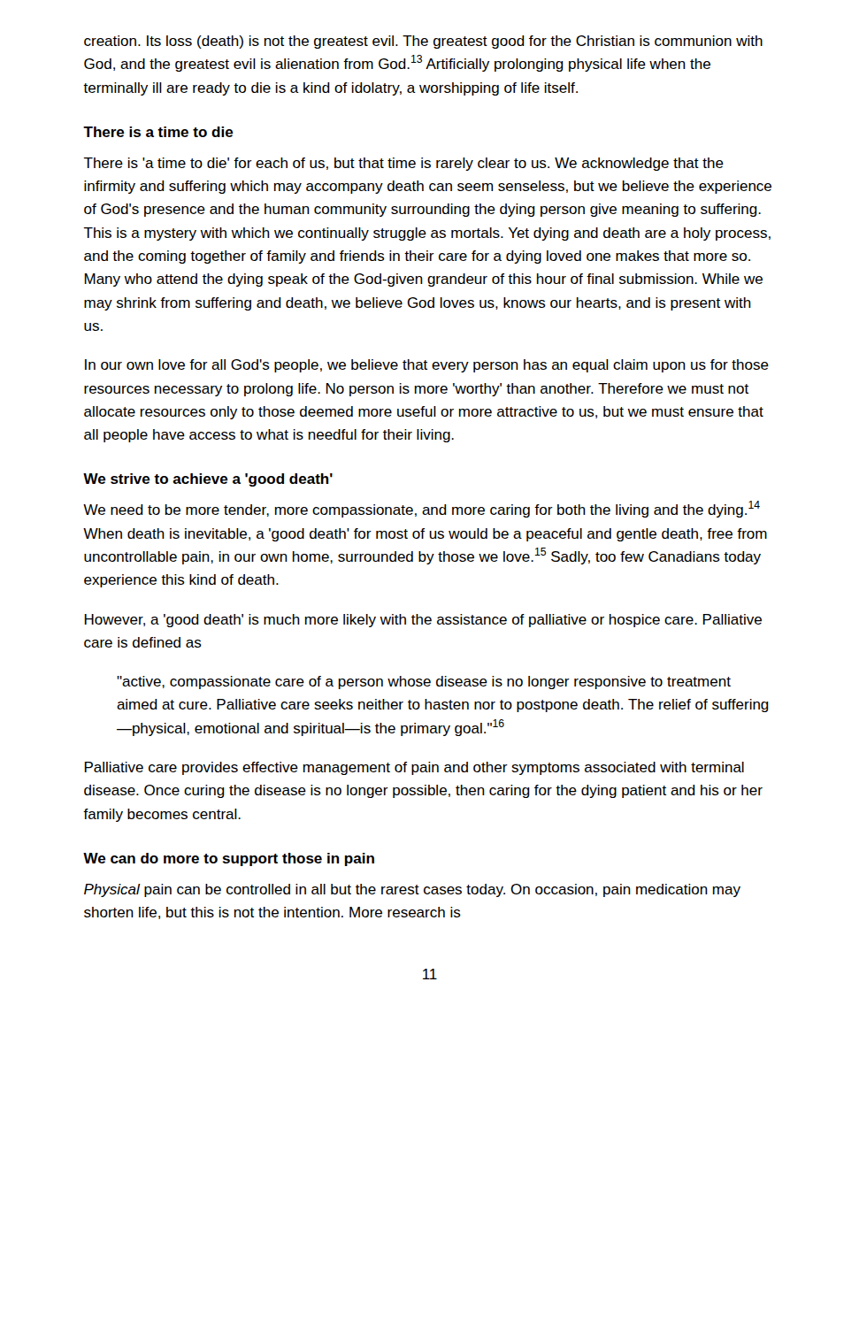creation. Its loss (death) is not the greatest evil. The greatest good for the Christian is communion with God, and the greatest evil is alienation from God.13 Artificially prolonging physical life when the terminally ill are ready to die is a kind of idolatry, a worshipping of life itself.
There is a time to die
There is 'a time to die' for each of us, but that time is rarely clear to us. We acknowledge that the infirmity and suffering which may accompany death can seem senseless, but we believe the experience of God's presence and the human community surrounding the dying person give meaning to suffering. This is a mystery with which we continually struggle as mortals. Yet dying and death are a holy process, and the coming together of family and friends in their care for a dying loved one makes that more so. Many who attend the dying speak of the God-given grandeur of this hour of final submission. While we may shrink from suffering and death, we believe God loves us, knows our hearts, and is present with us.
In our own love for all God's people, we believe that every person has an equal claim upon us for those resources necessary to prolong life. No person is more 'worthy' than another. Therefore we must not allocate resources only to those deemed more useful or more attractive to us, but we must ensure that all people have access to what is needful for their living.
We strive to achieve a 'good death'
We need to be more tender, more compassionate, and more caring for both the living and the dying.14 When death is inevitable, a 'good death' for most of us would be a peaceful and gentle death, free from uncontrollable pain, in our own home, surrounded by those we love.15 Sadly, too few Canadians today experience this kind of death.
However, a 'good death' is much more likely with the assistance of palliative or hospice care. Palliative care is defined as
"active, compassionate care of a person whose disease is no longer responsive to treatment aimed at cure. Palliative care seeks neither to hasten nor to postpone death. The relief of suffering—physical, emotional and spiritual—is the primary goal."16
Palliative care provides effective management of pain and other symptoms associated with terminal disease. Once curing the disease is no longer possible, then caring for the dying patient and his or her family becomes central.
We can do more to support those in pain
Physical pain can be controlled in all but the rarest cases today. On occasion, pain medication may shorten life, but this is not the intention. More research is
11